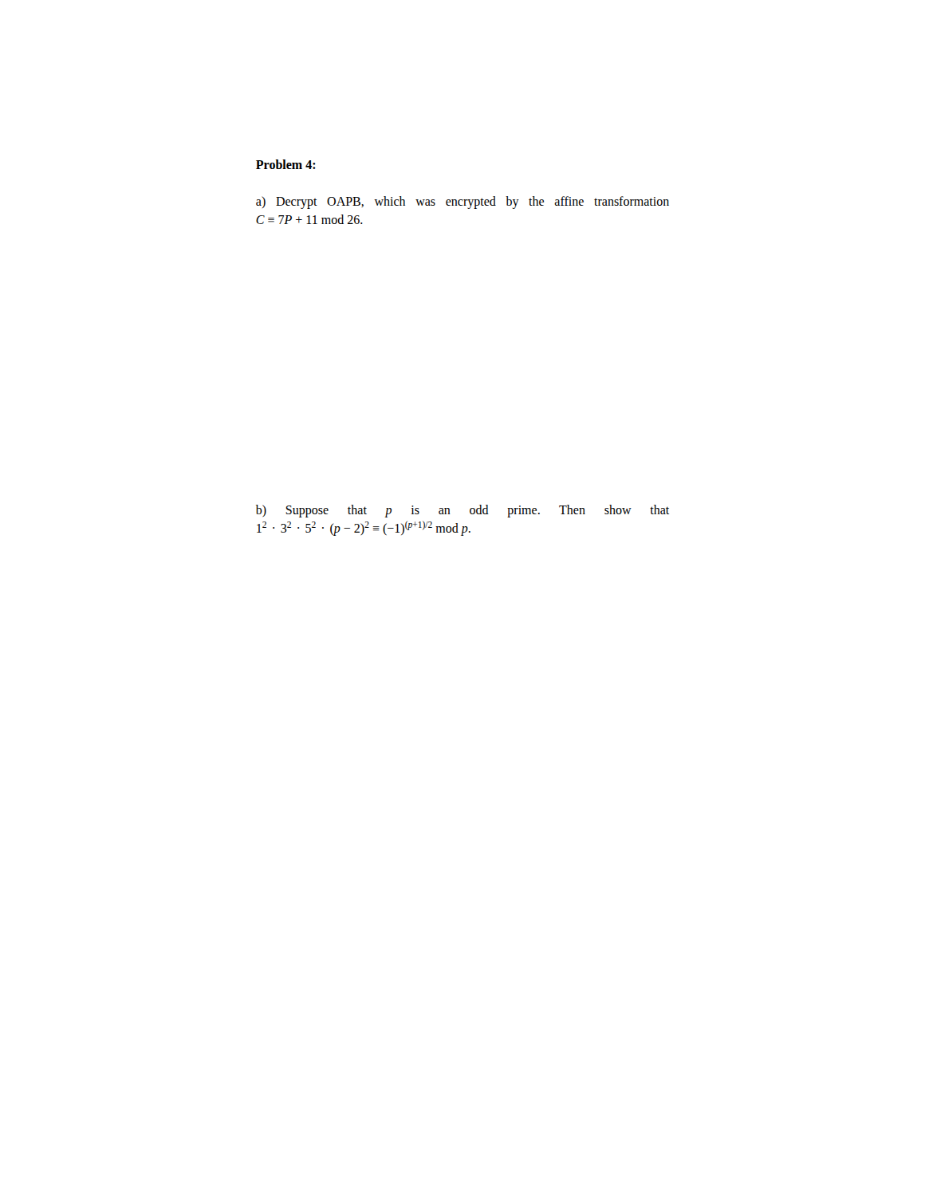Problem 4:
a) Decrypt OAPB, which was encrypted by the affine transformation C ≡ 7P + 11 mod 26.
b) Suppose that p is an odd prime. Then show that 12 · 32 · 52 · (p − 2)2 ≡ (−1)(p+1)/2 mod p.